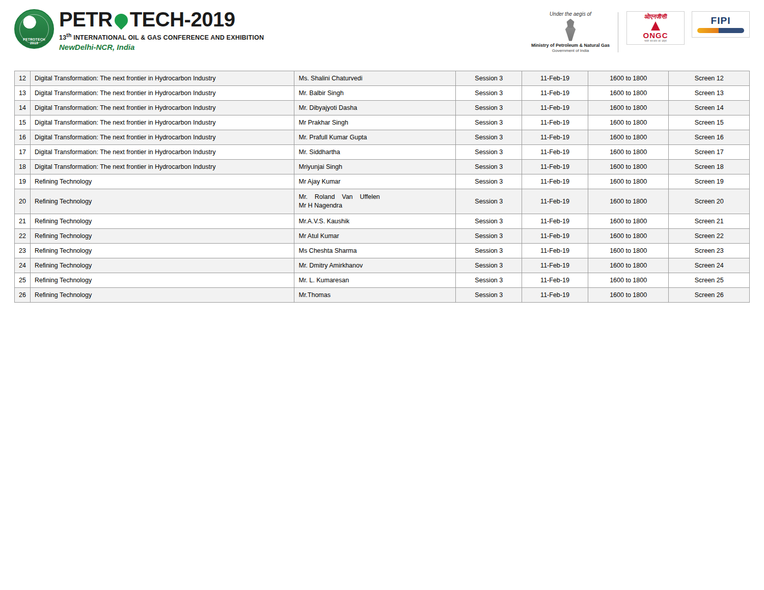PETROTECH
2019
PETR TECH-2019
13th INTERNATIONAL OIL & GAS CONFERENCE AND EXHIBITION
NewDelhi-NCR, India
Under the aegis of
Ministry of Petroleum & Natural Gas
Government of India
ओएनजीसी
ONGC
भारत सरकार का उद्यम
FIPI
| 12 | Digital Transformation: The next frontier in Hydrocarbon Industry | Ms. Shalini Chaturvedi | Session 3 | 11-Feb-19 | 1600 to 1800 | Screen 12 |
| 13 | Digital Transformation: The next frontier in Hydrocarbon Industry | Mr. Balbir Singh | Session 3 | 11-Feb-19 | 1600 to 1800 | Screen 13 |
| 14 | Digital Transformation: The next frontier in Hydrocarbon Industry | Mr. Dibyajyoti Dasha | Session 3 | 11-Feb-19 | 1600 to 1800 | Screen 14 |
| 15 | Digital Transformation: The next frontier in Hydrocarbon Industry | Mr Prakhar Singh | Session 3 | 11-Feb-19 | 1600 to 1800 | Screen 15 |
| 16 | Digital Transformation: The next frontier in Hydrocarbon Industry | Mr. Prafull Kumar Gupta | Session 3 | 11-Feb-19 | 1600 to 1800 | Screen 16 |
| 17 | Digital Transformation: The next frontier in Hydrocarbon Industry | Mr. Siddhartha | Session 3 | 11-Feb-19 | 1600 to 1800 | Screen 17 |
| 18 | Digital Transformation: The next frontier in Hydrocarbon Industry | Mriyunjai Singh | Session 3 | 11-Feb-19 | 1600 to 1800 | Screen 18 |
| 19 | Refining Technology | Mr Ajay Kumar | Session 3 | 11-Feb-19 | 1600 to 1800 | Screen 19 |
| 20 | Refining Technology | Mr. Roland Van Uffelen Mr H Nagendra | Session 3 | 11-Feb-19 | 1600 to 1800 | Screen 20 |
| 21 | Refining Technology | Mr.A.V.S. Kaushik | Session 3 | 11-Feb-19 | 1600 to 1800 | Screen 21 |
| 22 | Refining Technology | Mr Atul Kumar | Session 3 | 11-Feb-19 | 1600 to 1800 | Screen 22 |
| 23 | Refining Technology | Ms Cheshta Sharma | Session 3 | 11-Feb-19 | 1600 to 1800 | Screen 23 |
| 24 | Refining Technology | Mr. Dmitry Amirkhanov | Session 3 | 11-Feb-19 | 1600 to 1800 | Screen 24 |
| 25 | Refining Technology | Mr. L. Kumaresan | Session 3 | 11-Feb-19 | 1600 to 1800 | Screen 25 |
| 26 | Refining Technology | Mr.Thomas | Session 3 | 11-Feb-19 | 1600 to 1800 | Screen 26 |